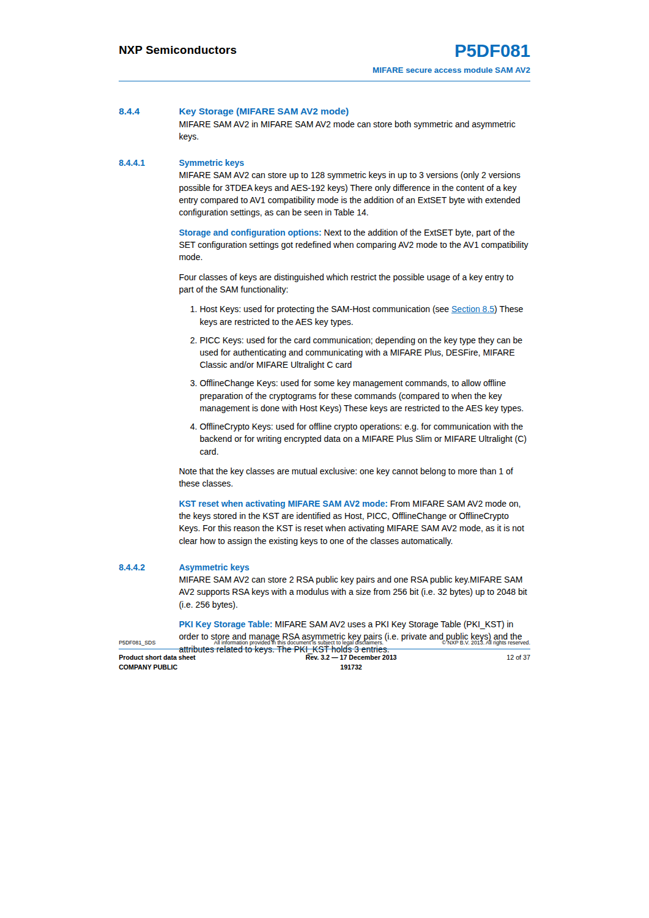NXP Semiconductors
P5DF081
MIFARE secure access module SAM AV2
8.4.4
Key Storage (MIFARE SAM AV2 mode)
MIFARE SAM AV2 in MIFARE SAM AV2 mode can store both symmetric and asymmetric keys.
8.4.4.1
Symmetric keys
MIFARE SAM AV2 can store up to 128 symmetric keys in up to 3 versions (only 2 versions possible for 3TDEA keys and AES-192 keys) There only difference in the content of a key entry compared to AV1 compatibility mode is the addition of an ExtSET byte with extended configuration settings, as can be seen in Table 14.
Storage and configuration options: Next to the addition of the ExtSET byte, part of the SET configuration settings got redefined when comparing AV2 mode to the AV1 compatibility mode.
Four classes of keys are distinguished which restrict the possible usage of a key entry to part of the SAM functionality:
Host Keys: used for protecting the SAM-Host communication (see Section 8.5) These keys are restricted to the AES key types.
PICC Keys: used for the card communication; depending on the key type they can be used for authenticating and communicating with a MIFARE Plus, DESFire, MIFARE Classic and/or MIFARE Ultralight C card
OfflineChange Keys: used for some key management commands, to allow offline preparation of the cryptograms for these commands (compared to when the key management is done with Host Keys) These keys are restricted to the AES key types.
OfflineCrypto Keys: used for offline crypto operations: e.g. for communication with the backend or for writing encrypted data on a MIFARE Plus Slim or MIFARE Ultralight (C) card.
Note that the key classes are mutual exclusive: one key cannot belong to more than 1 of these classes.
KST reset when activating MIFARE SAM AV2 mode: From MIFARE SAM AV2 mode on, the keys stored in the KST are identified as Host, PICC, OfflineChange or OfflineCrypto Keys. For this reason the KST is reset when activating MIFARE SAM AV2 mode, as it is not clear how to assign the existing keys to one of the classes automatically.
8.4.4.2
Asymmetric keys
MIFARE SAM AV2 can store 2 RSA public key pairs and one RSA public key.MIFARE SAM AV2 supports RSA keys with a modulus with a size from 256 bit (i.e. 32 bytes) up to 2048 bit (i.e. 256 bytes).
PKI Key Storage Table: MIFARE SAM AV2 uses a PKI Key Storage Table (PKI_KST) in order to store and manage RSA asymmetric key pairs (i.e. private and public keys) and the attributes related to keys. The PKI_KST holds 3 entries.
P5DF081_SDS
All information provided in this document is subject to legal disclaimers.
© NXP B.V. 2013. All rights reserved.
Product short data sheet
COMPANY PUBLIC
Rev. 3.2 — 17 December 2013
191732
12 of 37